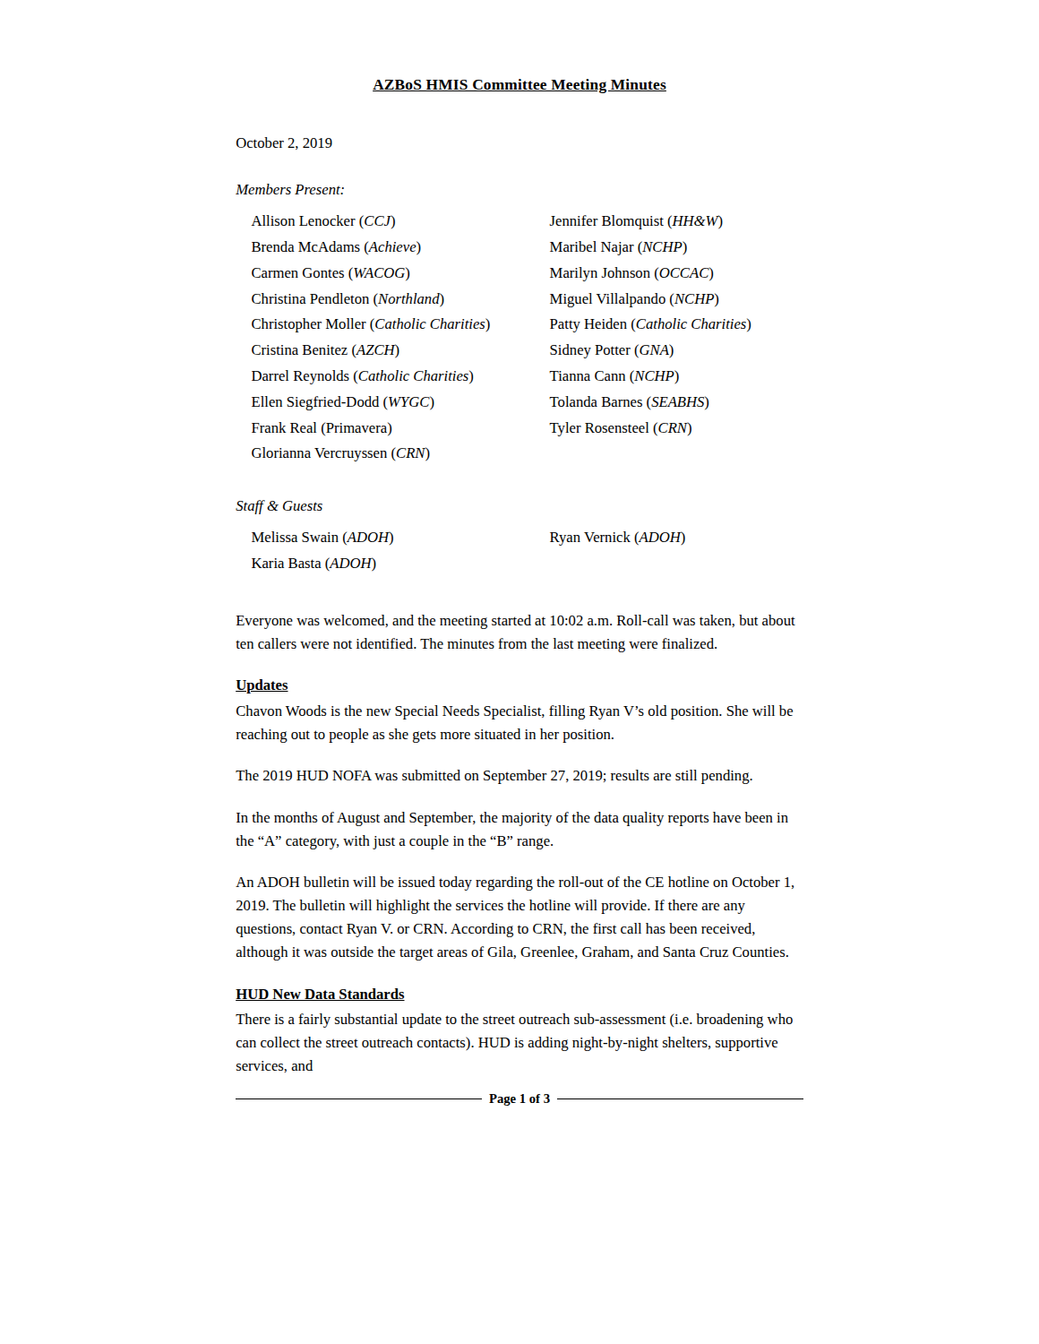AZBoS HMIS Committee Meeting Minutes
October 2, 2019
Members Present:
| Allison Lenocker ( CCJ ) | Jennifer Blomquist ( HH&W ) |
| Brenda McAdams ( Achieve ) | Maribel Najar ( NCHP ) |
| Carmen Gontes ( WACOG ) | Marilyn Johnson ( OCCAC ) |
| Christina Pendleton ( Northland ) | Miguel Villalpando ( NCHP ) |
| Christopher Moller ( Catholic Charities ) | Patty Heiden ( Catholic Charities ) |
| Cristina Benitez ( AZCH ) | Sidney Potter ( GNA ) |
| Darrel Reynolds ( Catholic Charities ) | Tianna Cann ( NCHP ) |
| Ellen Siegfried-Dodd ( WYGC ) | Tolanda Barnes ( SEABHS ) |
| Frank Real (Primavera) | Tyler Rosensteel ( CRN ) |
| Glorianna Vercruyssen ( CRN ) | |
Staff & Guests
| Melissa Swain ( ADOH ) | Ryan Vernick ( ADOH ) |
| Karia Basta ( ADOH ) | |
Everyone was welcomed, and the meeting started at 10:02 a.m. Roll-call was taken, but about ten callers were not identified. The minutes from the last meeting were finalized.
Updates
Chavon Woods is the new Special Needs Specialist, filling Ryan V’s old position. She will be reaching out to people as she gets more situated in her position.
The 2019 HUD NOFA was submitted on September 27, 2019; results are still pending.
In the months of August and September, the majority of the data quality reports have been in the “A” category, with just a couple in the “B” range.
An ADOH bulletin will be issued today regarding the roll-out of the CE hotline on October 1, 2019. The bulletin will highlight the services the hotline will provide. If there are any questions, contact Ryan V. or CRN. According to CRN, the first call has been received, although it was outside the target areas of Gila, Greenlee, Graham, and Santa Cruz Counties.
HUD New Data Standards
There is a fairly substantial update to the street outreach sub-assessment (i.e. broadening who can collect the street outreach contacts). HUD is adding night-by-night shelters, supportive services, and
Page 1 of 3